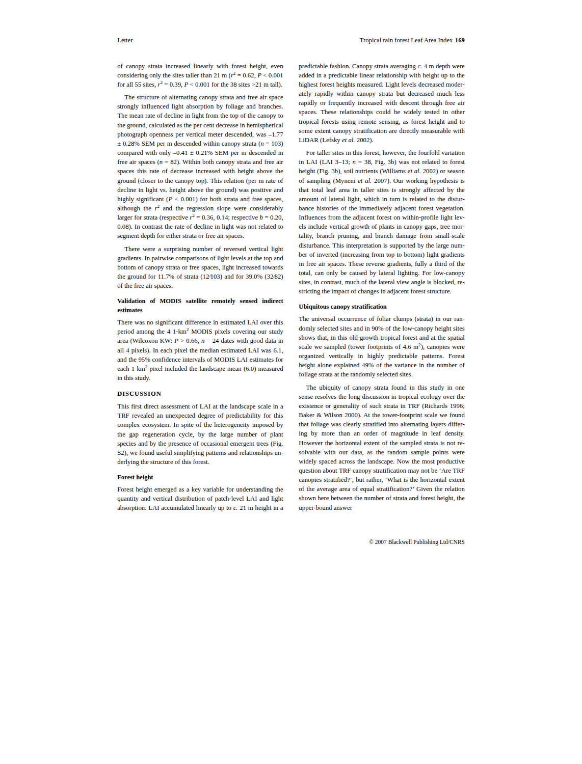Letter Tropical rain forest Leaf Area Index169
of canopy strata increased linearly with forest height, even considering only the sites taller than 21 m (r2 = 0.62, P < 0.001 for all 55 sites, r2 = 0.39, P < 0.001 for the 38 sites >21 m tall).
The structure of alternating canopy strata and free air space strongly influenced light absorption by foliage and branches. The mean rate of decline in light from the top of the canopy to the ground, calculated as the per cent decrease in hemispherical photograph openness per vertical meter descended, was –1.77 ± 0.28% SEM per m descended within canopy strata (n = 103) compared with only –0.41 ± 0.21% SEM per m descended in free air spaces (n = 82). Within both canopy strata and free air spaces this rate of decrease increased with height above the ground (closer to the canopy top). This relation (per m rate of decline in light vs. height above the ground) was positive and highly significant (P < 0.001) for both strata and free spaces, although the r2 and the regression slope were considerably larger for strata (respective r2 = 0.36, 0.14; respective b = 0.20, 0.08). In contrast the rate of decline in light was not related to segment depth for either strata or free air spaces.
There were a surprising number of reversed vertical light gradients. In pairwise comparisons of light levels at the top and bottom of canopy strata or free spaces, light increased towards the ground for 11.7% of strata (12∕103) and for 39.0% (32∕82) of the free air spaces.
Validation of MODIS satellite remotely sensed indirect estimates
There was no significant difference in estimated LAI over this period among the 4 1-km2 MODIS pixels covering our study area (Wilcoxon KW: P > 0.66, n = 24 dates with good data in all 4 pixels). In each pixel the median estimated LAI was 6.1, and the 95% confidence intervals of MODIS LAI estimates for each 1 km2 pixel included the landscape mean (6.0) measured in this study.
Discussion
This first direct assessment of LAI at the landscape scale in a TRF revealed an unexpected degree of predictability for this complex ecosystem. In spite of the heterogeneity imposed by the gap regeneration cycle, by the large number of plant species and by the presence of occasional emergent trees (Fig. S2), we found useful simplifying patterns and relationships underlying the structure of this forest.
Forest height
Forest height emerged as a key variable for understanding the quantity and vertical distribution of patch-level LAI and light absorption. LAI accumulated linearly up to c. 21 m height in a predictable fashion. Canopy strata averaging c. 4 m depth were added in a predictable linear relationship with height up to the highest forest heights measured. Light levels decreased moderately rapidly within canopy strata but decreased much less rapidly or frequently increased with descent through free air spaces. These relationships could be widely tested in other tropical forests using remote sensing, as forest height and to some extent canopy stratification are directly measurable with LiDAR (Lefsky et al. 2002).
For taller sites in this forest, however, the fourfold variation in LAI (LAI 3–13; n = 38, Fig. 3b) was not related to forest height (Fig. 3b), soil nutrients (Williams et al. 2002) or season of sampling (Myneni et al. 2007). Our working hypothesis is that total leaf area in taller sites is strongly affected by the amount of lateral light, which in turn is related to the disturbance histories of the immediately adjacent forest vegetation. Influences from the adjacent forest on within-profile light levels include vertical growth of plants in canopy gaps, tree mortality, branch pruning, and branch damage from small-scale disturbance. This interpretation is supported by the large number of inverted (increasing from top to bottom) light gradients in free air spaces. These reverse gradients, fully a third of the total, can only be caused by lateral lighting. For low-canopy sites, in contrast, much of the lateral view angle is blocked, restricting the impact of changes in adjacent forest structure.
Ubiquitous canopy stratification
The universal occurrence of foliar clumps (strata) in our randomly selected sites and in 90% of the low-canopy height sites shows that, in this old-growth tropical forest and at the spatial scale we sampled (tower footprints of 4.6 m2), canopies were organized vertically in highly predictable patterns. Forest height alone explained 49% of the variance in the number of foliage strata at the randomly selected sites.
The ubiquity of canopy strata found in this study in one sense resolves the long discussion in tropical ecology over the existence or generality of such strata in TRF (Richards 1996; Baker & Wilson 2000). At the tower-footprint scale we found that foliage was clearly stratified into alternating layers differing by more than an order of magnitude in leaf density. However the horizontal extent of the sampled strata is not resolvable with our data, as the random sample points were widely spaced across the landscape. Now the most productive question about TRF canopy stratification may not be ‘Are TRF canopies stratified?’, but rather, ‘What is the horizontal extent of the average area of equal stratification?’ Given the relation shown here between the number of strata and forest height, the upper-bound answer
© 2007 Blackwell Publishing Ltd/CNRS